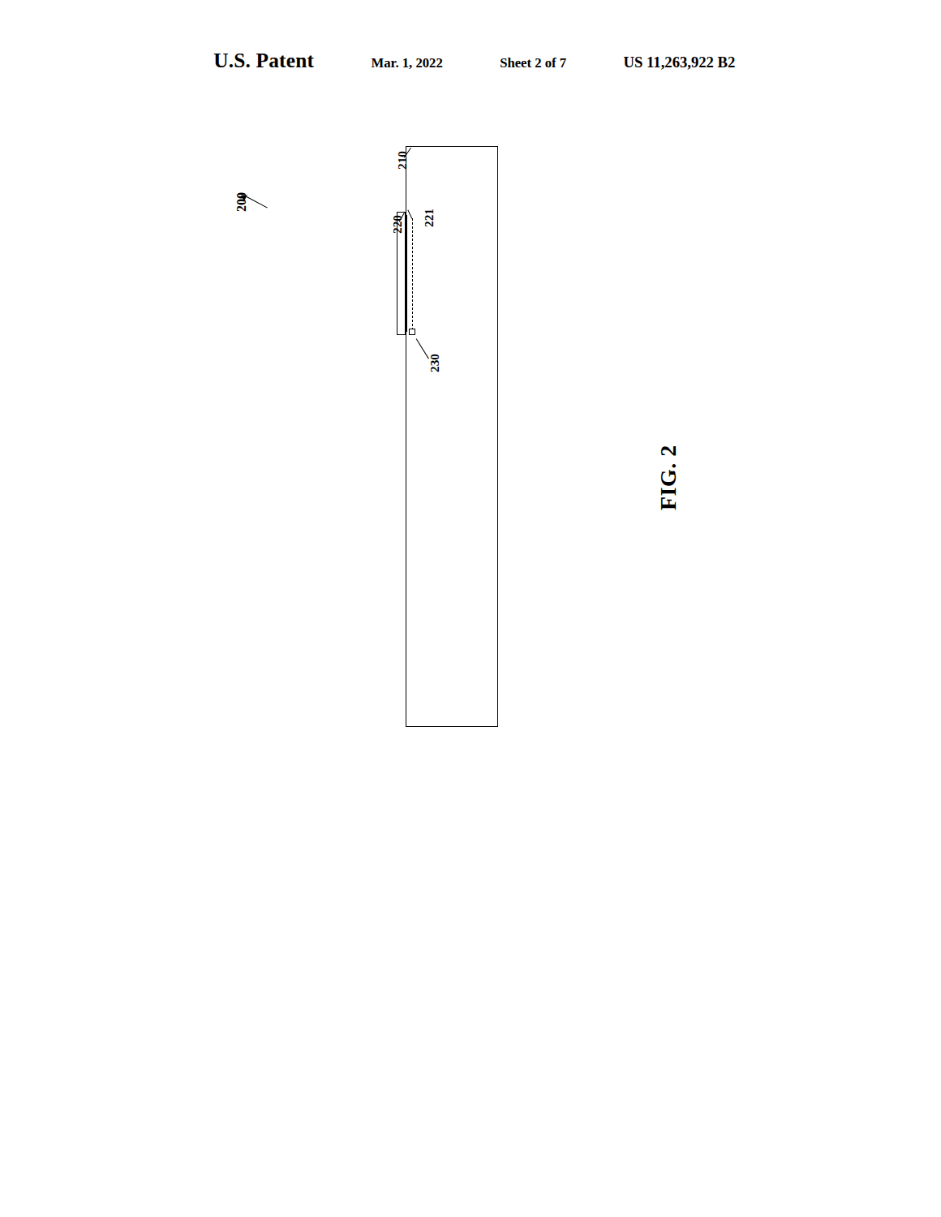U.S. Patent Mar. 1, 2022 Sheet 2 of 7 US 11,263,922 B2
200
210
220
221
230
FIG. 2